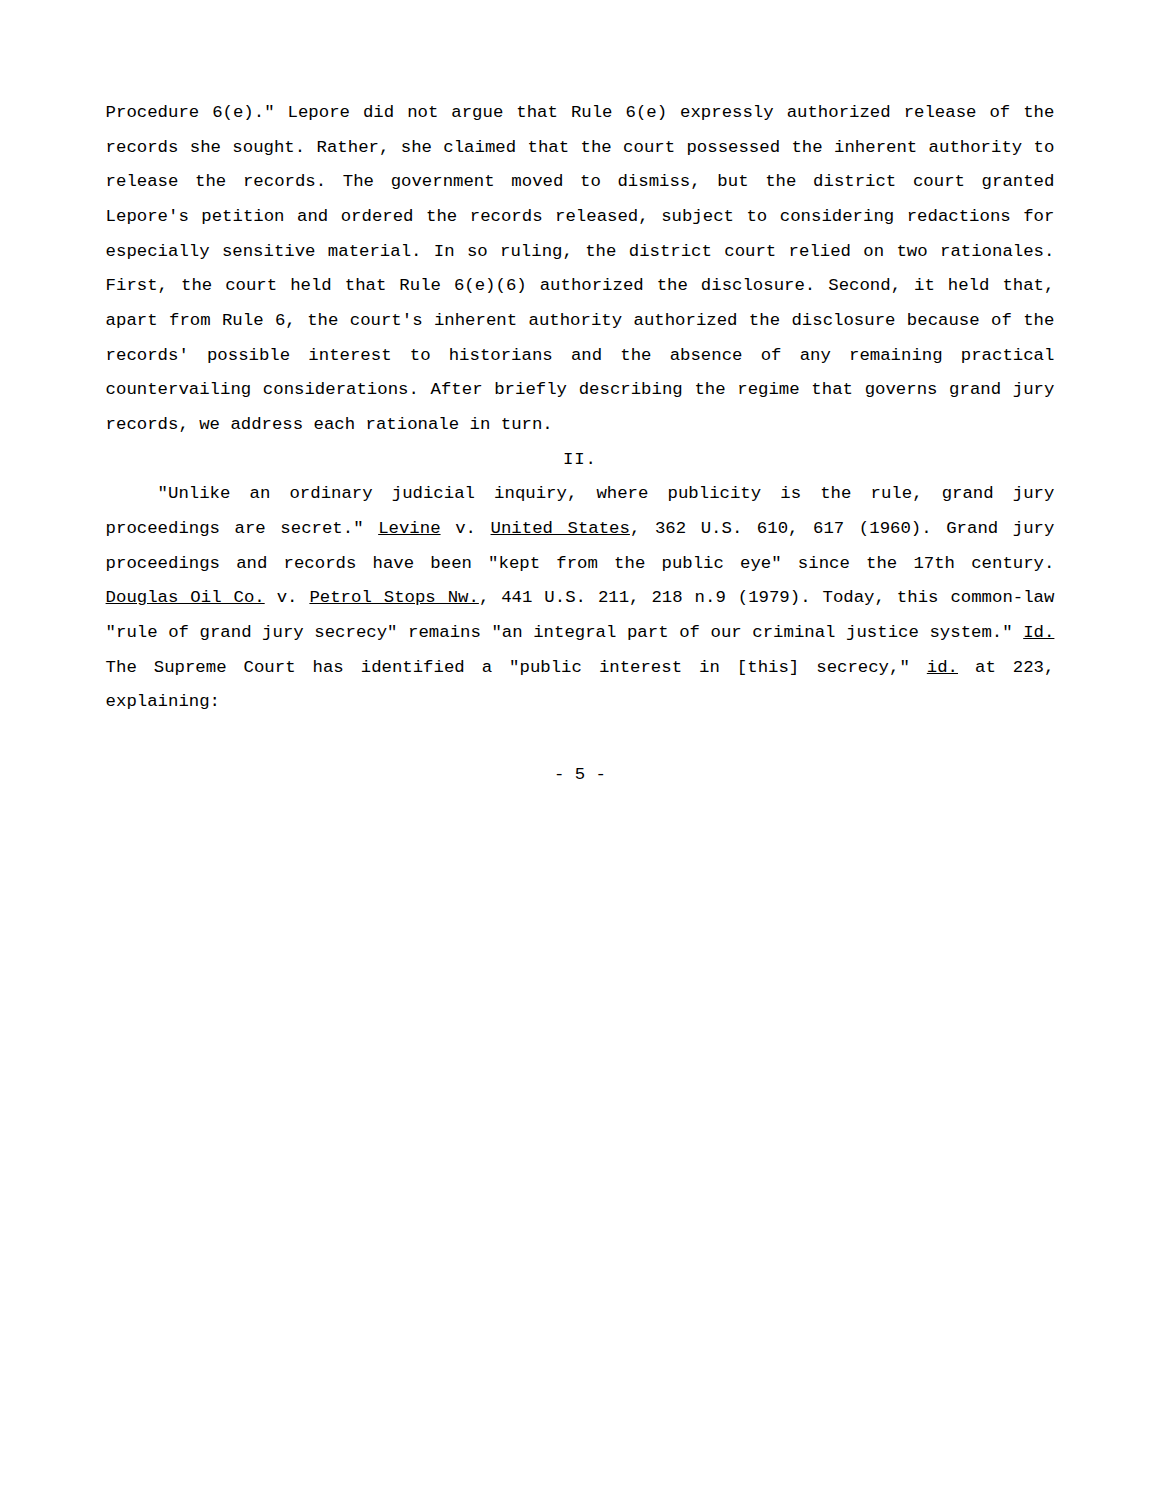Procedure 6(e)." Lepore did not argue that Rule 6(e) expressly authorized release of the records she sought. Rather, she claimed that the court possessed the inherent authority to release the records. The government moved to dismiss, but the district court granted Lepore's petition and ordered the records released, subject to considering redactions for especially sensitive material. In so ruling, the district court relied on two rationales. First, the court held that Rule 6(e)(6) authorized the disclosure. Second, it held that, apart from Rule 6, the court's inherent authority authorized the disclosure because of the records' possible interest to historians and the absence of any remaining practical countervailing considerations. After briefly describing the regime that governs grand jury records, we address each rationale in turn.
II.
"Unlike an ordinary judicial inquiry, where publicity is the rule, grand jury proceedings are secret." Levine v. United States, 362 U.S. 610, 617 (1960). Grand jury proceedings and records have been "kept from the public eye" since the 17th century. Douglas Oil Co. v. Petrol Stops Nw., 441 U.S. 211, 218 n.9 (1979). Today, this common-law "rule of grand jury secrecy" remains "an integral part of our criminal justice system." Id. The Supreme Court has identified a "public interest in [this] secrecy," id. at 223, explaining:
- 5 -